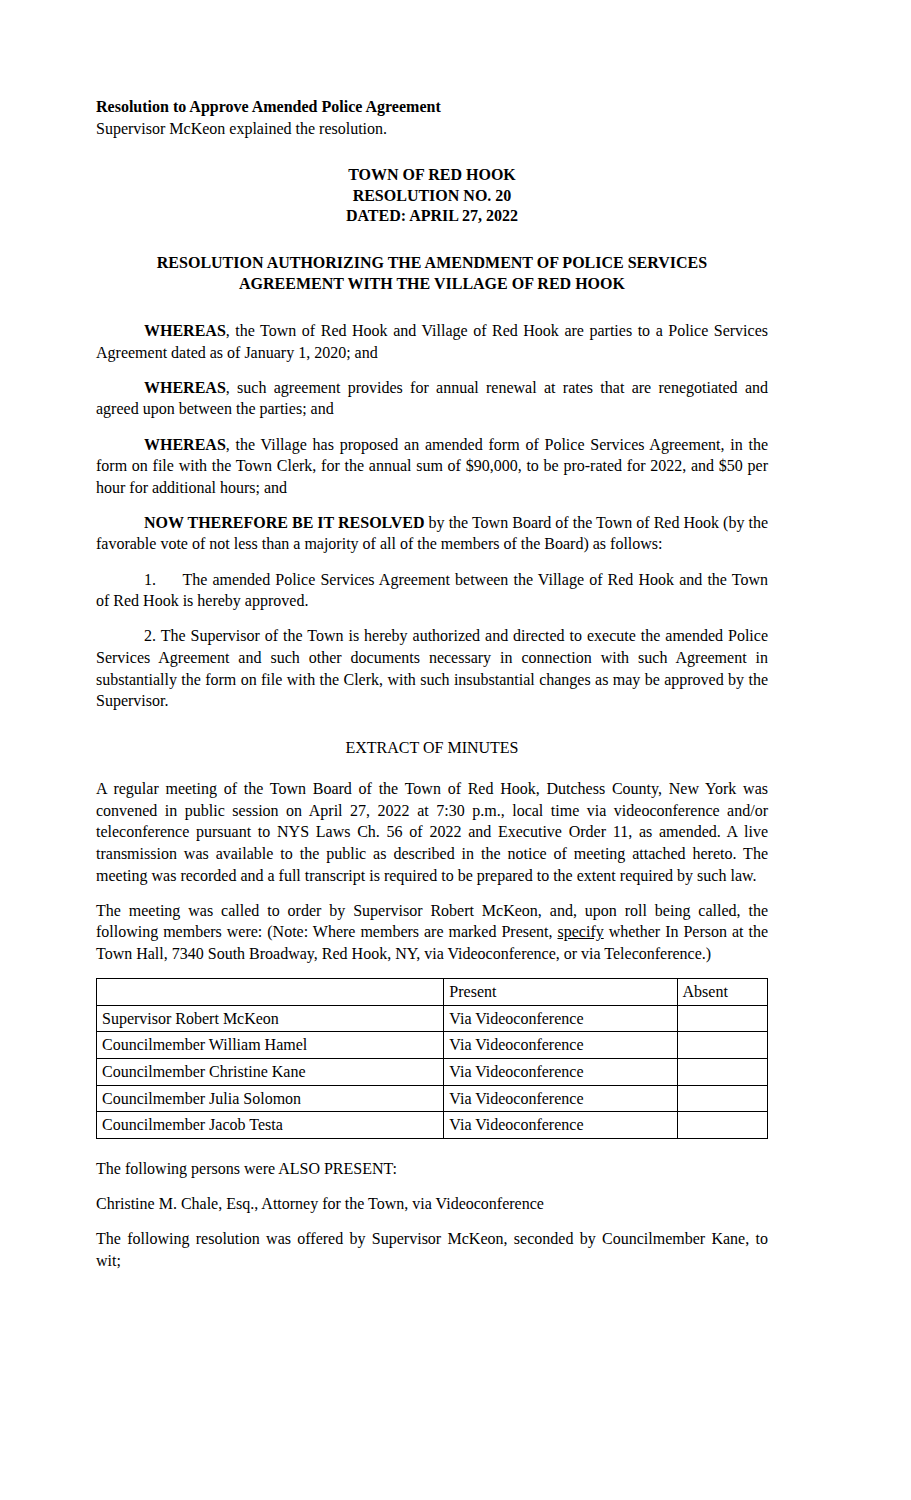Resolution to Approve Amended Police Agreement
Supervisor McKeon explained the resolution.
TOWN OF RED HOOK
RESOLUTION NO. 20
DATED: APRIL 27, 2022
RESOLUTION AUTHORIZING THE AMENDMENT OF POLICE SERVICES
AGREEMENT WITH THE VILLAGE OF RED HOOK
WHEREAS, the Town of Red Hook and Village of Red Hook are parties to a Police Services Agreement dated as of January 1, 2020; and
WHEREAS, such agreement provides for annual renewal at rates that are renegotiated and agreed upon between the parties; and
WHEREAS, the Village has proposed an amended form of Police Services Agreement, in the form on file with the Town Clerk, for the annual sum of $90,000, to be pro-rated for 2022, and $50 per hour for additional hours; and
NOW THEREFORE BE IT RESOLVED by the Town Board of the Town of Red Hook (by the favorable vote of not less than a majority of all of the members of the Board) as follows:
1. The amended Police Services Agreement between the Village of Red Hook and the Town of Red Hook is hereby approved.
2. The Supervisor of the Town is hereby authorized and directed to execute the amended Police Services Agreement and such other documents necessary in connection with such Agreement in substantially the form on file with the Clerk, with such insubstantial changes as may be approved by the Supervisor.
EXTRACT OF MINUTES
A regular meeting of the Town Board of the Town of Red Hook, Dutchess County, New York was convened in public session on April 27, 2022 at 7:30 p.m., local time via videoconference and/or teleconference pursuant to NYS Laws Ch. 56 of 2022 and Executive Order 11, as amended. A live transmission was available to the public as described in the notice of meeting attached hereto. The meeting was recorded and a full transcript is required to be prepared to the extent required by such law.
The meeting was called to order by Supervisor Robert McKeon, and, upon roll being called, the following members were: (Note: Where members are marked Present, specify whether In Person at the Town Hall, 7340 South Broadway, Red Hook, NY, via Videoconference, or via Teleconference.)
| | Present | Absent |
| Supervisor Robert McKeon | Via Videoconference | |
| Councilmember William Hamel | Via Videoconference | |
| Councilmember Christine Kane | Via Videoconference | |
| Councilmember Julia Solomon | Via Videoconference | |
| Councilmember Jacob Testa | Via Videoconference | |
The following persons were ALSO PRESENT:
Christine M. Chale, Esq., Attorney for the Town, via Videoconference
The following resolution was offered by Supervisor McKeon, seconded by Councilmember Kane, to wit;